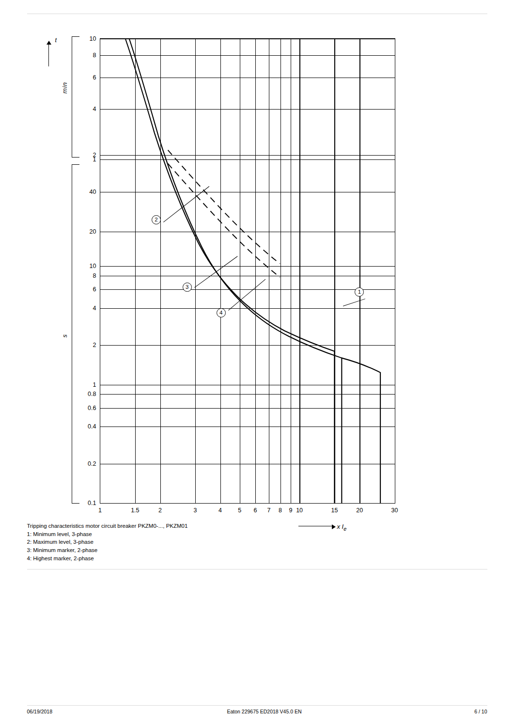t
min
s
10
8
6
4
2
1
40
20
10
8
6
4
2
1
0.8
0.6
0.4
0.2
0.1
1
1.5
2
3
4
5
6
7
8
9
10
15
20
30
1
2
3
4
x Ie
Tripping characteristics motor circuit breaker PKZM0-..., PKZM01
1: Minimum level, 3-phase
2: Maximum level, 3-phase
3: Minimum marker, 2-phase
4: Highest marker, 2-phase
06/19/2018
Eaton 229675 ED2018 V45.0 EN
6 / 10